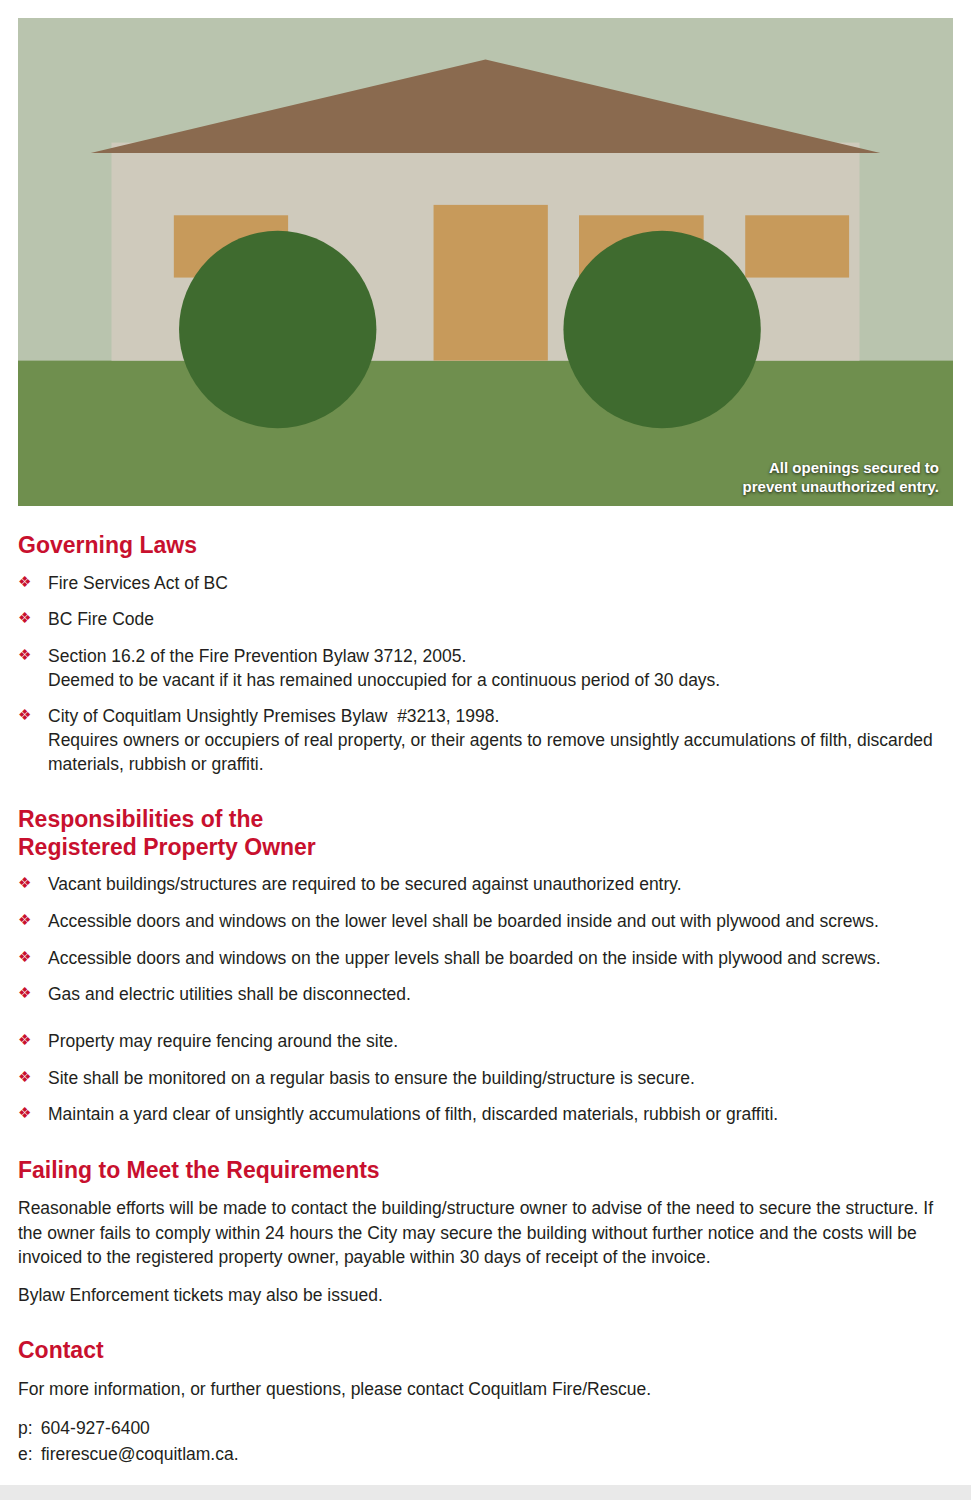All openings secured to
prevent unauthorized entry.
Governing Laws
Fire Services Act of BC
BC Fire Code
Section 16.2 of the Fire Prevention Bylaw 3712, 2005. Deemed to be vacant if it has remained unoccupied for a continuous period of 30 days.
City of Coquitlam Unsightly Premises Bylaw #3213, 1998. Requires owners or occupiers of real property, or their agents to remove unsightly accumulations of filth, discarded materials, rubbish or graffiti.
Responsibilities of the
Registered Property Owner
Vacant buildings/structures are required to be secured against unauthorized entry.
Accessible doors and windows on the lower level shall be boarded inside and out with plywood and screws.
Accessible doors and windows on the upper levels shall be boarded on the inside with plywood and screws.
Gas and electric utilities shall be disconnected.
Property may require fencing around the site.
Site shall be monitored on a regular basis to ensure the building/structure is secure.
Maintain a yard clear of unsightly accumulations of filth, discarded materials, rubbish or graffiti.
Failing to Meet the Requirements
Reasonable efforts will be made to contact the building/structure owner to advise of the need to secure the structure. If the owner fails to comply within 24 hours the City may secure the building without further notice and the costs will be invoiced to the registered property owner, payable within 30 days of receipt of the invoice.
Bylaw Enforcement tickets may also be issued.
Contact
For more information, or further questions, please contact Coquitlam Fire/Rescue.
p: 604-927-6400
e: firerescue@coquitlam.ca.